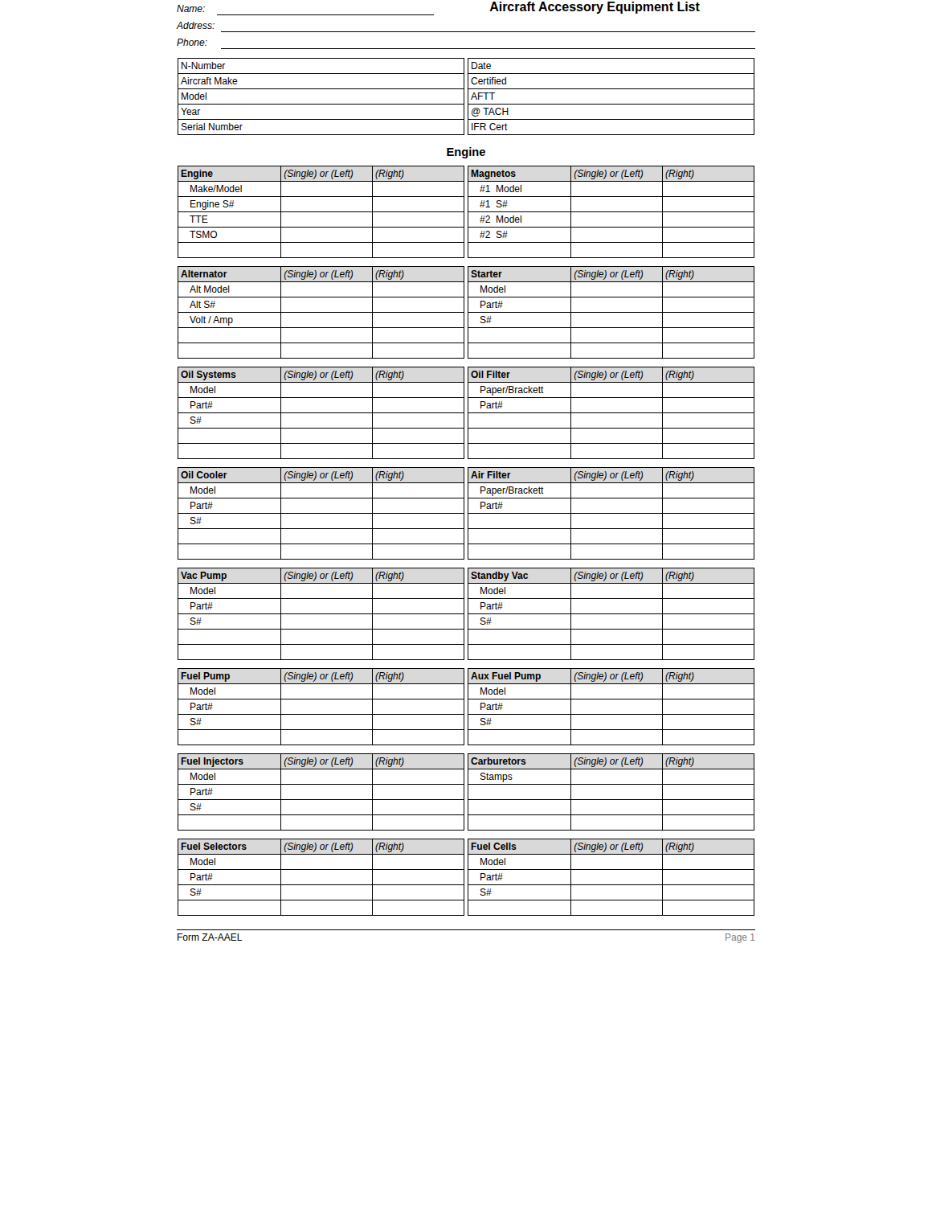| Name: | | Aircraft Accessory Equipment List |
| Address: | |
| Phone: | |
| / N-Number / / Aircraft Make / / Model / / Year / / Serial Number / | | / Date / / Certified / / AFTT / / @ TACH / / IFR Cert / |
Engine
| / Engine / (Single) or (Left) / (Right) / / --- / --- / --- / / Make/Model / / / / Engine S# / / / / TTE / / / / TSMO / / / / Alternator / (Single) or (Left) / (Right) / / --- / --- / --- / / Alt Model / / / / Alt S# / / / / Volt / Amp / / / / Oil Systems / (Single) or (Left) / (Right) / / --- / --- / --- / / Model / / / / Part# / / / / S# / / / / Oil Cooler / (Single) or (Left) / (Right) / / --- / --- / --- / / Model / / / / Part# / / / / S# / / / / Vac Pump / (Single) or (Left) / (Right) / / --- / --- / --- / / Model / / / / Part# / / / / S# / / / / Fuel Pump / (Single) or (Left) / (Right) / / --- / --- / --- / / Model / / / / Part# / / / / S# / / / / Fuel Injectors / (Single) or (Left) / (Right) / / --- / --- / --- / / Model / / / / Part# / / / / S# / / / / Fuel Selectors / (Single) or (Left) / (Right) / / --- / --- / --- / / Model / / / / Part# / / / / S# / / / | | / Magnetos / (Single) or (Left) / (Right) / / --- / --- / --- / / #1 Model / / / / #1 S# / / / / #2 Model / / / / #2 S# / / / / Starter / (Single) or (Left) / (Right) / / --- / --- / --- / / Model / / / / Part# / / / / S# / / / / Oil Filter / (Single) or (Left) / (Right) / / --- / --- / --- / / Paper/Brackett / / / / Part# / / / / Air Filter / (Single) or (Left) / (Right) / / --- / --- / --- / / Paper/Brackett / / / / Part# / / / / Standby Vac / (Single) or (Left) / (Right) / / --- / --- / --- / / Model / / / / Part# / / / / S# / / / / Aux Fuel Pump / (Single) or (Left) / (Right) / / --- / --- / --- / / Model / / / / Part# / / / / S# / / / / Carburetors / (Single) or (Left) / (Right) / / --- / --- / --- / / Stamps / / / / Fuel Cells / (Single) or (Left) / (Right) / / --- / --- / --- / / Model / / / / Part# / / / / S# / / / |
Form ZA-AAEL Page 1